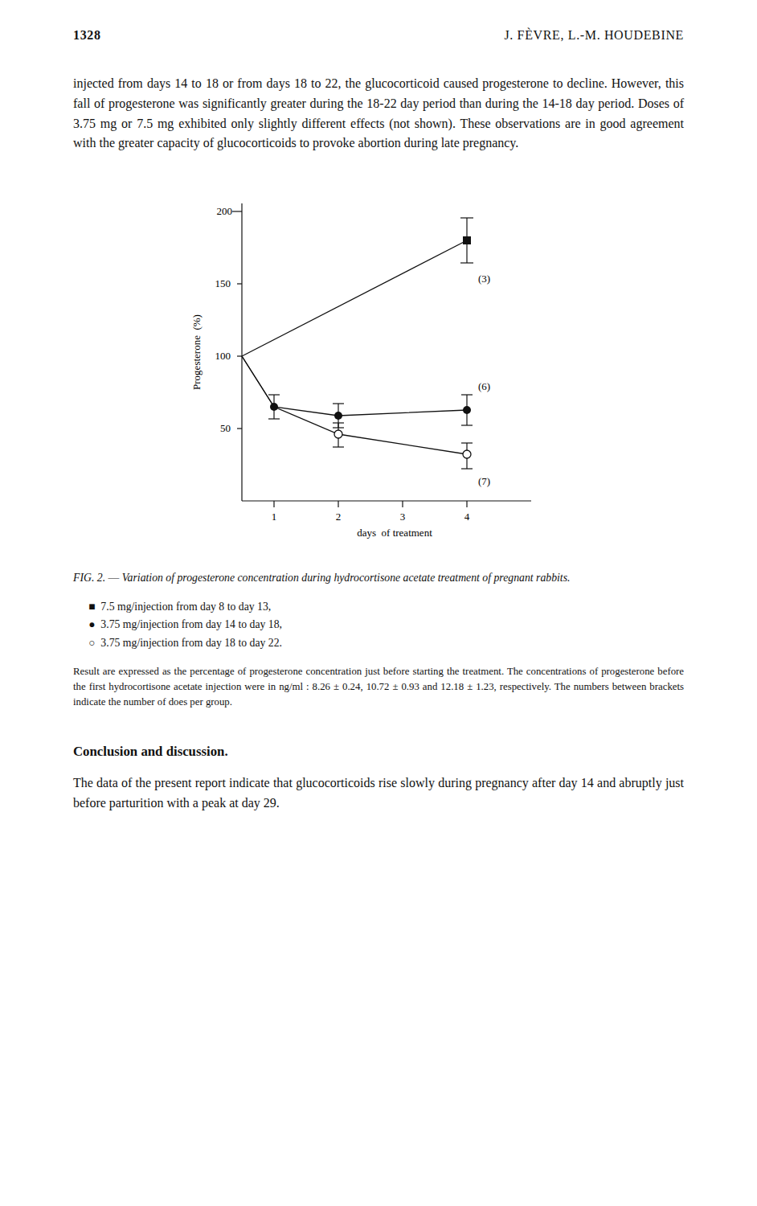1328 J. FÈVRE, L.-M. HOUDEBINE
injected from days 14 to 18 or from days 18 to 22, the glucocorticoid caused progesterone to decline. However, this fall of progesterone was significantly greater during the 18-22 day period than during the 14-18 day period. Doses of 3.75 mg or 7.5 mg exhibited only slightly different effects (not shown). These observations are in good agreement with the greater capacity of glucocorticoids to provoke abortion during late pregnancy.
200 150 100 50 Progesterone (%) 1 2 3 4 days of treatment (3) (6) (7)
FIG. 2. — Variation of progesterone concentration during hydrocortisone acetate treatment of pregnant rabbits.
■7.5 mg/injection from day 8 to day 13,
●3.75 mg/injection from day 14 to day 18,
○3.75 mg/injection from day 18 to day 22.
Result are expressed as the percentage of progesterone concentration just before starting the treatment. The concentrations of progesterone before the first hydrocortisone acetate injection were in ng/ml : 8.26 ± 0.24, 10.72 ± 0.93 and 12.18 ± 1.23, respectively. The numbers between brackets indicate the number of does per group.
Conclusion and discussion.
The data of the present report indicate that glucocorticoids rise slowly during pregnancy after day 14 and abruptly just before parturition with a peak at day 29.